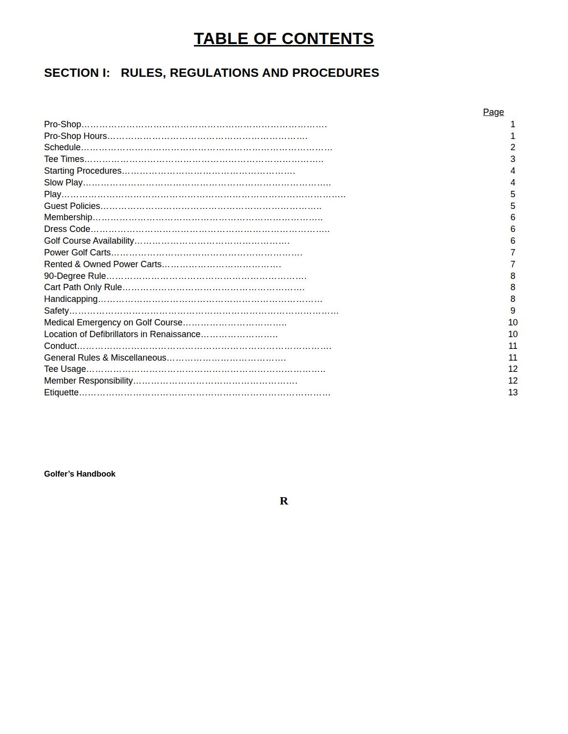TABLE OF CONTENTS
SECTION I: RULES, REGULATIONS AND PROCEDURES
Page
| Pro-Shop ………………………………………………………………………. | 1 |
| Pro-Shop Hours …………………………………………………………. | 1 |
| Schedule ………………………………………………………………………… | 2 |
| Tee Times …………………………………………………………………….. | 3 |
| Starting Procedures …………………………………………………. | 4 |
| Slow Play ……………………………………………………………………….. | 4 |
| Play ………………………………………………………………………………….. | 5 |
| Guest Policies ……………………………………………………………….. | 5 |
| Membership ………………………………………………………………….. | 6 |
| Dress Code …………………………………………………………………….. | 6 |
| Golf Course Availability ……………………………………………. | 6 |
| Power Golf Carts ………………………………………………………. | 7 |
| Rented & Owned Power Carts …………………………………. | 7 |
| 90-Degree Rule …………………………………………………………. | 8 |
| Cart Path Only Rule ……………………………………………………. | 8 |
| Handicapping ………………………………………………………………… | 8 |
| Safety ……………………………………………………………………………… | 9 |
| Medical Emergency on Golf Course …………………………….. | 10 |
| Location of Defibrillators in Renaissance …………………….. | 10 |
| Conduct …………………………………………………………………………. | 11 |
| General Rules & Miscellaneous …………………………………. | 11 |
| Tee Usage …………………………………………………………………….. | 12 |
| Member Responsibility ………………………………………………. | 12 |
| Etiquette ………………………………………………………………………… | 13 |
Golfer’s Handbook
 R